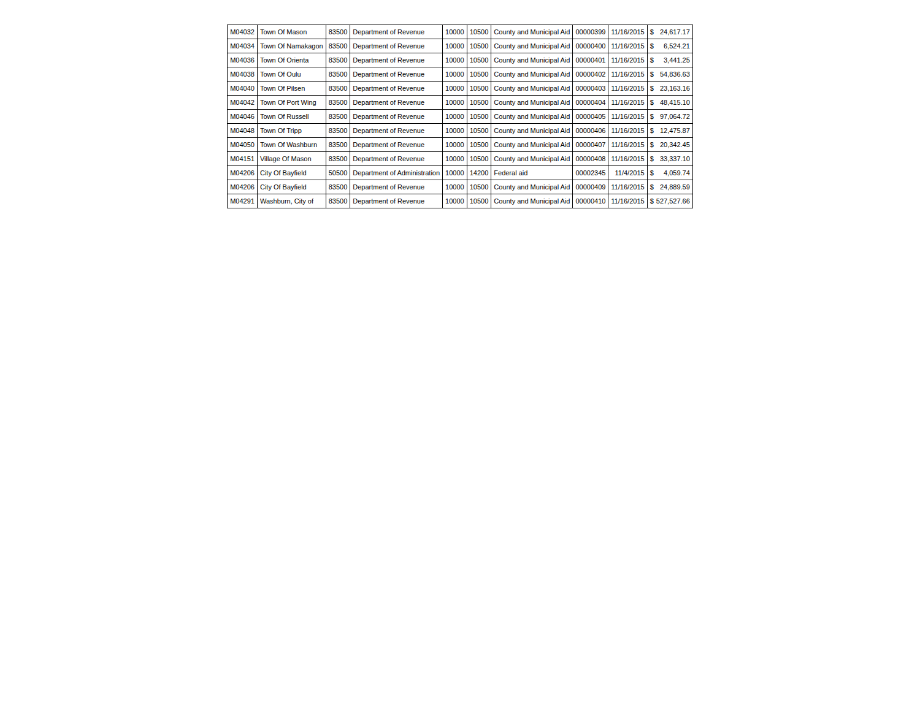| M04032 | Town Of Mason | 83500 | Department of Revenue | 10000 | 10500 | County and Municipal Aid | 00000399 | 11/16/2015 | $ | 24,617.17 |
| M04034 | Town Of Namakagon | 83500 | Department of Revenue | 10000 | 10500 | County and Municipal Aid | 00000400 | 11/16/2015 | $ | 6,524.21 |
| M04036 | Town Of Orienta | 83500 | Department of Revenue | 10000 | 10500 | County and Municipal Aid | 00000401 | 11/16/2015 | $ | 3,441.25 |
| M04038 | Town Of Oulu | 83500 | Department of Revenue | 10000 | 10500 | County and Municipal Aid | 00000402 | 11/16/2015 | $ | 54,836.63 |
| M04040 | Town Of Pilsen | 83500 | Department of Revenue | 10000 | 10500 | County and Municipal Aid | 00000403 | 11/16/2015 | $ | 23,163.16 |
| M04042 | Town Of Port Wing | 83500 | Department of Revenue | 10000 | 10500 | County and Municipal Aid | 00000404 | 11/16/2015 | $ | 48,415.10 |
| M04046 | Town Of Russell | 83500 | Department of Revenue | 10000 | 10500 | County and Municipal Aid | 00000405 | 11/16/2015 | $ | 97,064.72 |
| M04048 | Town Of Tripp | 83500 | Department of Revenue | 10000 | 10500 | County and Municipal Aid | 00000406 | 11/16/2015 | $ | 12,475.87 |
| M04050 | Town Of Washburn | 83500 | Department of Revenue | 10000 | 10500 | County and Municipal Aid | 00000407 | 11/16/2015 | $ | 20,342.45 |
| M04151 | Village Of Mason | 83500 | Department of Revenue | 10000 | 10500 | County and Municipal Aid | 00000408 | 11/16/2015 | $ | 33,337.10 |
| M04206 | City Of Bayfield | 50500 | Department of Administration | 10000 | 14200 | Federal aid | 00002345 | 11/4/2015 | $ | 4,059.74 |
| M04206 | City Of Bayfield | 83500 | Department of Revenue | 10000 | 10500 | County and Municipal Aid | 00000409 | 11/16/2015 | $ | 24,889.59 |
| M04291 | Washburn, City of | 83500 | Department of Revenue | 10000 | 10500 | County and Municipal Aid | 00000410 | 11/16/2015 | $ | 527,527.66 |